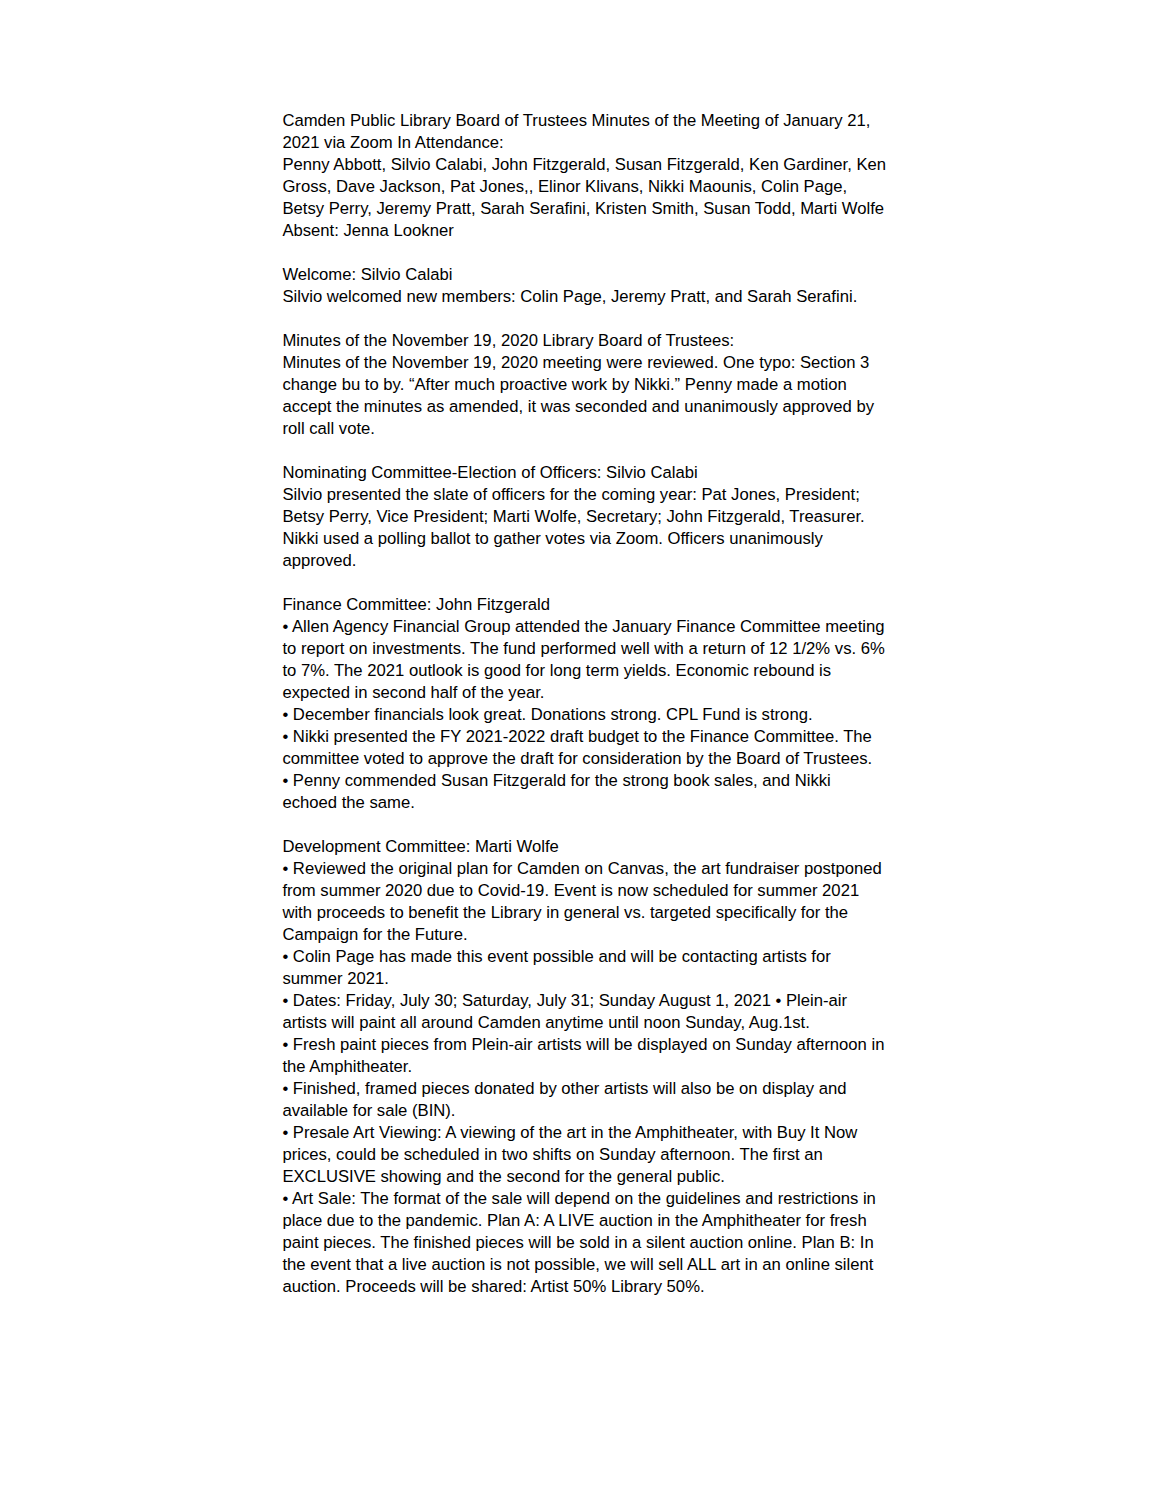Camden Public Library Board of Trustees Minutes of the Meeting of January 21, 2021 via Zoom In Attendance:
Penny Abbott, Silvio Calabi, John Fitzgerald, Susan Fitzgerald, Ken Gardiner, Ken Gross, Dave Jackson, Pat Jones,, Elinor Klivans, Nikki Maounis, Colin Page, Betsy Perry, Jeremy Pratt, Sarah Serafini, Kristen Smith, Susan Todd, Marti Wolfe
Absent: Jenna Lookner
Welcome: Silvio Calabi
Silvio welcomed new members: Colin Page, Jeremy Pratt, and Sarah Serafini.
Minutes of the November 19, 2020 Library Board of Trustees:
Minutes of the November 19, 2020 meeting were reviewed. One typo: Section 3 change bu to by. “After much proactive work by Nikki.” Penny made a motion accept the minutes as amended, it was seconded and unanimously approved by roll call vote.
Nominating Committee-Election of Officers: Silvio Calabi
Silvio presented the slate of officers for the coming year: Pat Jones, President; Betsy Perry, Vice President; Marti Wolfe, Secretary; John Fitzgerald, Treasurer. Nikki used a polling ballot to gather votes via Zoom. Officers unanimously approved.
Finance Committee: John Fitzgerald
• Allen Agency Financial Group attended the January Finance Committee meeting to report on investments. The fund performed well with a return of 12 1/2% vs. 6% to 7%. The 2021 outlook is good for long term yields. Economic rebound is expected in second half of the year.
• December financials look great. Donations strong. CPL Fund is strong.
• Nikki presented the FY 2021-2022 draft budget to the Finance Committee. The committee voted to approve the draft for consideration by the Board of Trustees.
• Penny commended Susan Fitzgerald for the strong book sales, and Nikki echoed the same.
Development Committee: Marti Wolfe
• Reviewed the original plan for Camden on Canvas, the art fundraiser postponed from summer 2020 due to Covid-19. Event is now scheduled for summer 2021 with proceeds to benefit the Library in general vs. targeted specifically for the Campaign for the Future.
• Colin Page has made this event possible and will be contacting artists for summer 2021.
• Dates: Friday, July 30; Saturday, July 31; Sunday August 1, 2021 • Plein-air artists will paint all around Camden anytime until noon Sunday, Aug.1st.
• Fresh paint pieces from Plein-air artists will be displayed on Sunday afternoon in the Amphitheater.
• Finished, framed pieces donated by other artists will also be on display and available for sale (BIN).
• Presale Art Viewing: A viewing of the art in the Amphitheater, with Buy It Now prices, could be scheduled in two shifts on Sunday afternoon. The first an EXCLUSIVE showing and the second for the general public.
• Art Sale: The format of the sale will depend on the guidelines and restrictions in place due to the pandemic. Plan A: A LIVE auction in the Amphitheater for fresh paint pieces. The finished pieces will be sold in a silent auction online. Plan B: In the event that a live auction is not possible, we will sell ALL art in an online silent auction. Proceeds will be shared: Artist 50% Library 50%.